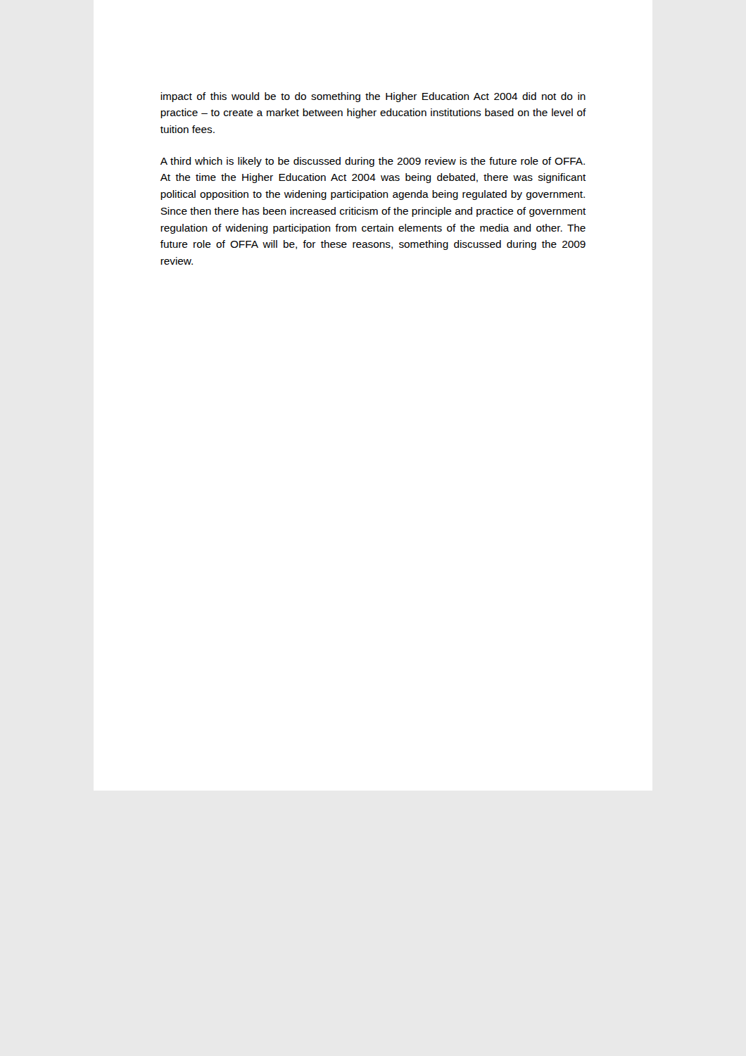impact of this would be to do something the Higher Education Act 2004 did not do in practice – to create a market between higher education institutions based on the level of tuition fees.
A third which is likely to be discussed during the 2009 review is the future role of OFFA. At the time the Higher Education Act 2004 was being debated, there was significant political opposition to the widening participation agenda being regulated by government. Since then there has been increased criticism of the principle and practice of government regulation of widening participation from certain elements of the media and other. The future role of OFFA will be, for these reasons, something discussed during the 2009 review.